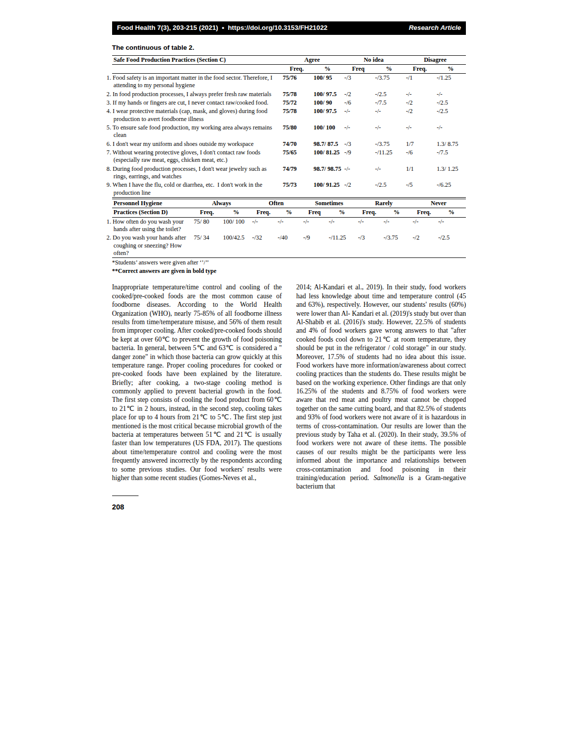Food Health 7(3), 203-215 (2021) • https://doi.org/10.3153/FH21022
Research Article
The continuous of table 2.
| Safe Food Production Practices (Section C) | Agree | No idea | Disagree |
| --- | --- | --- | --- |
| | Freq. | % | Freq | % | Freq. | % |
| 1. Food safety is an important matter in the food sector. Therefore, I attending to my personal hygiene | 75/76 | 100/ 95 | -/3 | -/3.75 | -/1 | -/1.25 |
| 2. In food production processes, I always prefer fresh raw materials | 75/78 | 100/ 97.5 | -/2 | -/2.5 | -/- | -/- |
| 3. If my hands or fingers are cut, I never contact raw/cooked food. | 75/72 | 100/ 90 | -/6 | -/7.5 | -/2 | -/2.5 |
| 4. I wear protective materials (cap, mask, and gloves) during food production to avert foodborne illness | 75/78 | 100/ 97.5 | -/- | -/- | -/2 | -/2.5 |
| 5. To ensure safe food production, my working area always remains clean | 75/80 | 100/ 100 | -/- | -/- | -/- | -/- |
| 6. I don't wear my uniform and shoes outside my workspace | 74/70 | 98.7/ 87.5 | -/3 | -/3.75 | 1/7 | 1.3/ 8.75 |
| 7. Without wearing protective gloves, I don't contact raw foods (especially raw meat, eggs, chicken meat, etc.) | 75/65 | 100/ 81.25 | -/9 | -/11.25 | -/6 | -/7.5 |
| 8. During food production processes, I don't wear jewelry such as rings, earrings, and watches | 74/79 | 98.7/ 98.75 | -/- | -/- | 1/1 | 1.3/ 1.25 |
| 9. When I have the flu, cold or diarrhea, etc. I don't work in the production line | 75/73 | 100/ 91.25 | -/2 | -/2.5 | -/5 | -/6.25 |
| Personnel Hygiene | Always | Often | Sometimes | Rarely | Never |
| --- | --- | --- | --- | --- | --- |
| Practices (Section D) | Freq. | % | Freq. | % | Freq | % | Freq. | % | Freq. | % |
| 1. How often do you wash your hands after using the toilet? | 75/ 80 | 100/ 100 | -/- | -/- | -/- | -/- | -/- | -/- | -/- | -/- |
| 2. Do you wash your hands after coughing or sneezing? How often? | 75/ 34 | 100/42.5 | -/32 | -/40 | -/9 | -/11.25 | -/3 | -/3.75 | -/2 | -/2.5 |
*Students’ answers were given after ‘’/’’
**Correct answers are given in bold type
Inappropriate temperature/time control and cooling of the cooked/pre-cooked foods are the most common cause of foodborne diseases. According to the World Health Organization (WHO), nearly 75-85% of all foodborne illness results from time/temperature misuse, and 56% of them result from improper cooling. After cooked/pre-cooked foods should be kept at over 60℃ to prevent the growth of food poisoning bacteria. In general, between 5℃ and 63℃ is considered a " danger zone" in which those bacteria can grow quickly at this temperature range. Proper cooling procedures for cooked or pre-cooked foods have been explained by the literature. Briefly; after cooking, a two-stage cooling method is commonly applied to prevent bacterial growth in the food. The first step consists of cooling the food product from 60℃ to 21℃ in 2 hours, instead, in the second step, cooling takes place for up to 4 hours from 21℃ to 5℃. The first step just mentioned is the most critical because microbial growth of the bacteria at temperatures between 51℃ and 21℃ is usually faster than low temperatures (US FDA, 2017). The questions about time/temperature control and cooling were the most frequently answered incorrectly by the respondents according to some previous studies. Our food workers' results were higher than some recent studies (Gomes-Neves et al.,
2014; Al-Kandari et al., 2019). In their study, food workers had less knowledge about time and temperature control (45 and 63%), respectively. However, our students' results (60%) were lower than Al- Kandari et al. (2019)'s study but over than Al-Shabib et al. (2016)'s study. However, 22.5% of students and 4% of food workers gave wrong answers to that "after cooked foods cool down to 21℃ at room temperature, they should be put in the refrigerator / cold storage" in our study. Moreover, 17.5% of students had no idea about this issue. Food workers have more information/awareness about correct cooling practices than the students do. These results might be based on the working experience. Other findings are that only 16.25% of the students and 8.75% of food workers were aware that red meat and poultry meat cannot be chopped together on the same cutting board, and that 82.5% of students and 93% of food workers were not aware of it is hazardous in terms of cross-contamination. Our results are lower than the previous study by Taha et al. (2020). In their study, 39.5% of food workers were not aware of these items. The possible causes of our results might be the participants were less informed about the importance and relationships between cross-contamination and food poisoning in their training/education period. Salmonella is a Gram-negative bacterium that
208